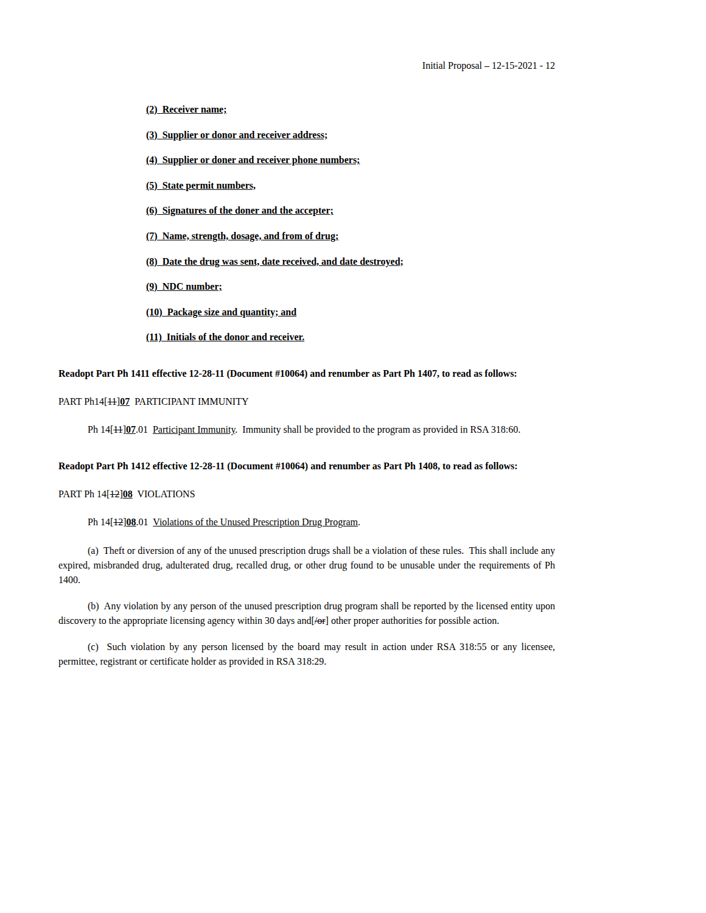Initial Proposal – 12-15-2021 - 12
(2) Receiver name;
(3) Supplier or donor and receiver address;
(4) Supplier or doner and receiver phone numbers;
(5) State permit numbers,
(6) Signatures of the doner and the accepter;
(7) Name, strength, dosage, and from of drug;
(8) Date the drug was sent, date received, and date destroyed;
(9) NDC number;
(10) Package size and quantity; and
(11) Initials of the donor and receiver.
Readopt Part Ph 1411 effective 12-28-11 (Document #10064) and renumber as Part Ph 1407, to read as follows:
PART Ph14[11]07 PARTICIPANT IMMUNITY
Ph 14[11]07.01 Participant Immunity. Immunity shall be provided to the program as provided in RSA 318:60.
Readopt Part Ph 1412 effective 12-28-11 (Document #10064) and renumber as Part Ph 1408, to read as follows:
PART Ph 14[12]08 VIOLATIONS
Ph 14[12]08.01 Violations of the Unused Prescription Drug Program.
(a) Theft or diversion of any of the unused prescription drugs shall be a violation of these rules. This shall include any expired, misbranded drug, adulterated drug, recalled drug, or other drug found to be unusable under the requirements of Ph 1400.
(b) Any violation by any person of the unused prescription drug program shall be reported by the licensed entity upon discovery to the appropriate licensing agency within 30 days and[/or] other proper authorities for possible action.
(c) Such violation by any person licensed by the board may result in action under RSA 318:55 or any licensee, permittee, registrant or certificate holder as provided in RSA 318:29.